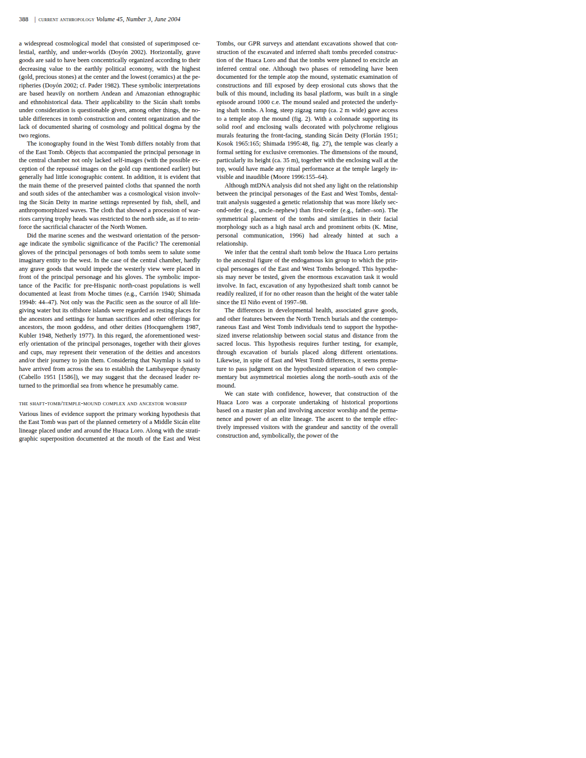388|current anthropology Volume 45, Number 3, June 2004
a widespread cosmological model that consisted of superimposed celestial, earthly, and under-worlds (Doyón 2002). Horizontally, grave goods are said to have been concentrically organized according to their decreasing value to the earthly political economy, with the highest (gold, precious stones) at the center and the lowest (ceramics) at the peripheries (Doyón 2002; cf. Pader 1982). These symbolic interpretations are based heavily on northern Andean and Amazonian ethnographic and ethnohistorical data. Their applicability to the Sicán shaft tombs under consideration is questionable given, among other things, the notable differences in tomb construction and content organization and the lack of documented sharing of cosmology and political dogma by the two regions.
The iconography found in the West Tomb differs notably from that of the East Tomb. Objects that accompanied the principal personage in the central chamber not only lacked self-images (with the possible exception of the repoussé images on the gold cup mentioned earlier) but generally had little iconographic content. In addition, it is evident that the main theme of the preserved painted cloths that spanned the north and south sides of the antechamber was a cosmological vision involving the Sicán Deity in marine settings represented by fish, shell, and anthropomorphized waves. The cloth that showed a procession of warriors carrying trophy heads was restricted to the north side, as if to reinforce the sacrificial character of the North Women.
Did the marine scenes and the westward orientation of the personage indicate the symbolic significance of the Pacific? The ceremonial gloves of the principal personages of both tombs seem to salute some imaginary entity to the west. In the case of the central chamber, hardly any grave goods that would impede the westerly view were placed in front of the principal personage and his gloves. The symbolic importance of the Pacific for pre-Hispanic north-coast populations is well documented at least from Moche times (e.g., Carrión 1940; Shimada 1994b: 44–47). Not only was the Pacific seen as the source of all life-giving water but its offshore islands were regarded as resting places for the ancestors and settings for human sacrifices and other offerings for ancestors, the moon goddess, and other deities (Hocquenghem 1987, Kubler 1948, Netherly 1977). In this regard, the aforementioned westerly orientation of the principal personages, together with their gloves and cups, may represent their veneration of the deities and ancestors and/or their journey to join them. Considering that Naymlap is said to have arrived from across the sea to establish the Lambayeque dynasty (Cabello 1951 [1586]), we may suggest that the deceased leader returned to the primordial sea from whence he presumably came.
the shaft-tomb/temple-mound complex and ancestor worship
Various lines of evidence support the primary working hypothesis that the East Tomb was part of the planned cemetery of a Middle Sicán elite lineage placed under and around the Huaca Loro. Along with the stratigraphic superposition documented at the mouth of the East and West Tombs, our GPR surveys and attendant excavations showed that construction of the excavated and inferred shaft tombs preceded construction of the Huaca Loro and that the tombs were planned to encircle an inferred central one. Although two phases of remodeling have been documented for the temple atop the mound, systematic examination of constructions and fill exposed by deep erosional cuts shows that the bulk of this mound, including its basal platform, was built in a single episode around 1000 c.e. The mound sealed and protected the underlying shaft tombs. A long, steep zigzag ramp (ca. 2 m wide) gave access to a temple atop the mound (fig. 2). With a colonnade supporting its solid roof and enclosing walls decorated with polychrome religious murals featuring the front-facing, standing Sicán Deity (Florián 1951; Kosok 1965:165; Shimada 1995:48, fig. 27), the temple was clearly a formal setting for exclusive ceremonies. The dimensions of the mound, particularly its height (ca. 35 m), together with the enclosing wall at the top, would have made any ritual performance at the temple largely invisible and inaudible (Moore 1996:155–64).
Although mtDNA analysis did not shed any light on the relationship between the principal personages of the East and West Tombs, dental-trait analysis suggested a genetic relationship that was more likely second-order (e.g., uncle–nephew) than first-order (e.g., father–son). The symmetrical placement of the tombs and similarities in their facial morphology such as a high nasal arch and prominent orbits (K. Mine, personal communication, 1996) had already hinted at such a relationship.
We infer that the central shaft tomb below the Huaca Loro pertains to the ancestral figure of the endogamous kin group to which the principal personages of the East and West Tombs belonged. This hypothesis may never be tested, given the enormous excavation task it would involve. In fact, excavation of any hypothesized shaft tomb cannot be readily realized, if for no other reason than the height of the water table since the El Niño event of 1997–98.
The differences in developmental health, associated grave goods, and other features between the North Trench burials and the contemporaneous East and West Tomb individuals tend to support the hypothesized inverse relationship between social status and distance from the sacred locus. This hypothesis requires further testing, for example, through excavation of burials placed along different orientations. Likewise, in spite of East and West Tomb differences, it seems premature to pass judgment on the hypothesized separation of two complementary but asymmetrical moieties along the north–south axis of the mound.
We can state with confidence, however, that construction of the Huaca Loro was a corporate undertaking of historical proportions based on a master plan and involving ancestor worship and the permanence and power of an elite lineage. The ascent to the temple effectively impressed visitors with the grandeur and sanctity of the overall construction and, symbolically, the power of the